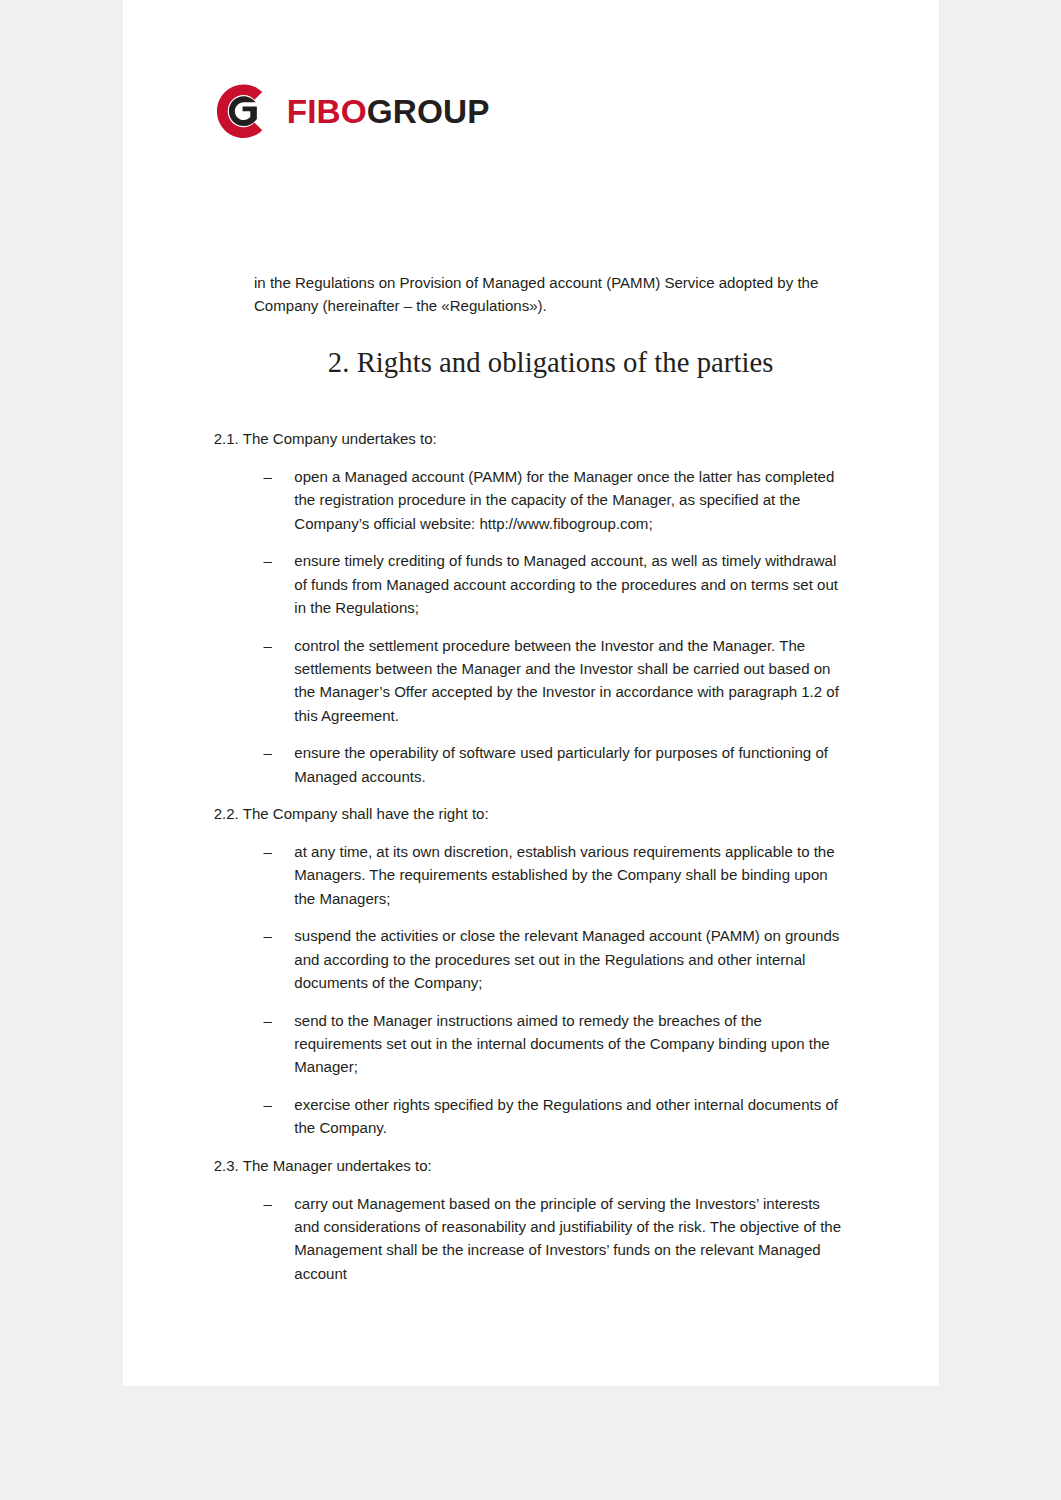FIBO GROUP
in the Regulations on Provision of Managed account (PAMM) Service adopted by the Company (hereinafter – the «Regulations»).
2. Rights and obligations of the parties
2.1. The Company undertakes to:
open a Managed account (PAMM) for the Manager once the latter has completed the registration procedure in the capacity of the Manager, as specified at the Company’s official website: http://www.fibogroup.com;
ensure timely crediting of funds to Managed account, as well as timely withdrawal of funds from Managed account according to the procedures and on terms set out in the Regulations;
control the settlement procedure between the Investor and the Manager. The settlements between the Manager and the Investor shall be carried out based on the Manager’s Offer accepted by the Investor in accordance with paragraph 1.2 of this Agreement.
ensure the operability of software used particularly for purposes of functioning of Managed accounts.
2.2. The Company shall have the right to:
at any time, at its own discretion, establish various requirements applicable to the Managers. The requirements established by the Company shall be binding upon the Managers;
suspend the activities or close the relevant Managed account (PAMM) on grounds and according to the procedures set out in the Regulations and other internal documents of the Company;
send to the Manager instructions aimed to remedy the breaches of the requirements set out in the internal documents of the Company binding upon the Manager;
exercise other rights specified by the Regulations and other internal documents of the Company.
2.3. The Manager undertakes to:
carry out Management based on the principle of serving the Investors’ interests and considerations of reasonability and justifiability of the risk. The objective of the Management shall be the increase of Investors’ funds on the relevant Managed account